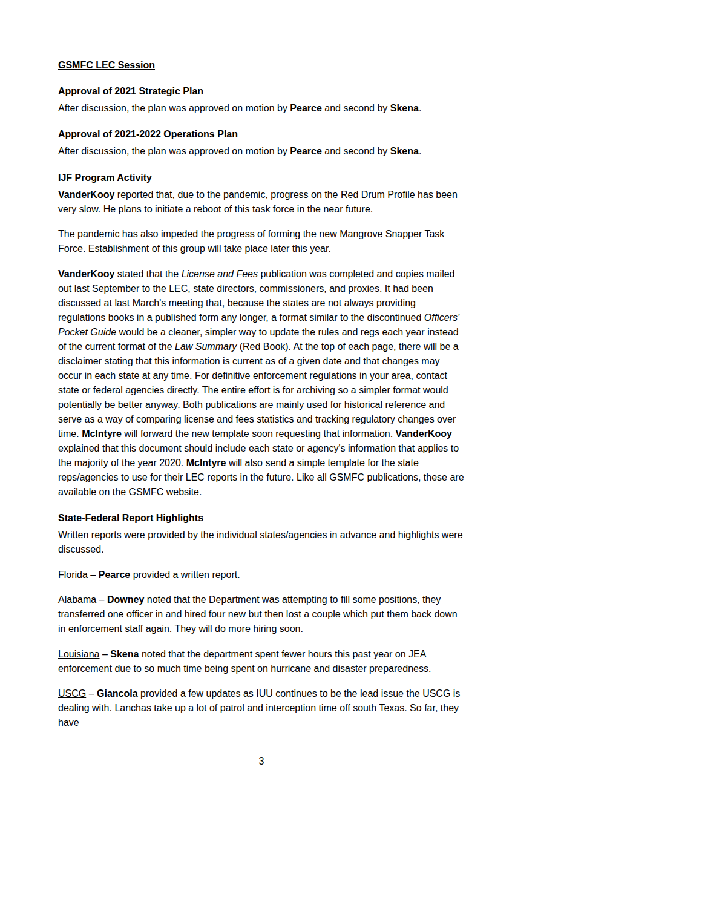GSMFC LEC Session
Approval of 2021 Strategic Plan
After discussion, the plan was approved on motion by Pearce and second by Skena.
Approval of 2021-2022 Operations Plan
After discussion, the plan was approved on motion by Pearce and second by Skena.
IJF Program Activity
VanderKooy reported that, due to the pandemic, progress on the Red Drum Profile has been very slow. He plans to initiate a reboot of this task force in the near future.
The pandemic has also impeded the progress of forming the new Mangrove Snapper Task Force. Establishment of this group will take place later this year.
VanderKooy stated that the License and Fees publication was completed and copies mailed out last September to the LEC, state directors, commissioners, and proxies. It had been discussed at last March's meeting that, because the states are not always providing regulations books in a published form any longer, a format similar to the discontinued Officers' Pocket Guide would be a cleaner, simpler way to update the rules and regs each year instead of the current format of the Law Summary (Red Book). At the top of each page, there will be a disclaimer stating that this information is current as of a given date and that changes may occur in each state at any time. For definitive enforcement regulations in your area, contact state or federal agencies directly. The entire effort is for archiving so a simpler format would potentially be better anyway. Both publications are mainly used for historical reference and serve as a way of comparing license and fees statistics and tracking regulatory changes over time. McIntyre will forward the new template soon requesting that information. VanderKooy explained that this document should include each state or agency's information that applies to the majority of the year 2020. McIntyre will also send a simple template for the state reps/agencies to use for their LEC reports in the future. Like all GSMFC publications, these are available on the GSMFC website.
State-Federal Report Highlights
Written reports were provided by the individual states/agencies in advance and highlights were discussed.
Florida – Pearce provided a written report.
Alabama – Downey noted that the Department was attempting to fill some positions, they transferred one officer in and hired four new but then lost a couple which put them back down in enforcement staff again. They will do more hiring soon.
Louisiana – Skena noted that the department spent fewer hours this past year on JEA enforcement due to so much time being spent on hurricane and disaster preparedness.
USCG – Giancola provided a few updates as IUU continues to be the lead issue the USCG is dealing with. Lanchas take up a lot of patrol and interception time off south Texas. So far, they have
3